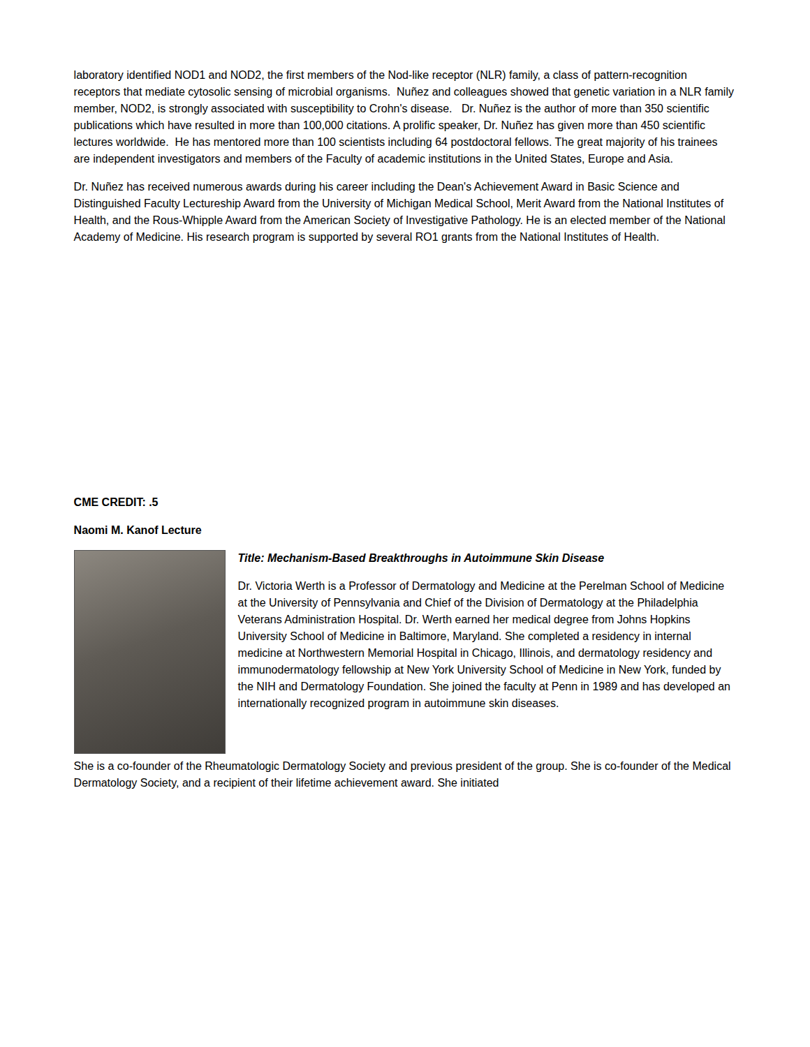laboratory identified NOD1 and NOD2, the first members of the Nod-like receptor (NLR) family, a class of pattern-recognition receptors that mediate cytosolic sensing of microbial organisms. Nuñez and colleagues showed that genetic variation in a NLR family member, NOD2, is strongly associated with susceptibility to Crohn's disease. Dr. Nuñez is the author of more than 350 scientific publications which have resulted in more than 100,000 citations. A prolific speaker, Dr. Nuñez has given more than 450 scientific lectures worldwide. He has mentored more than 100 scientists including 64 postdoctoral fellows. The great majority of his trainees are independent investigators and members of the Faculty of academic institutions in the United States, Europe and Asia.
Dr. Nuñez has received numerous awards during his career including the Dean's Achievement Award in Basic Science and Distinguished Faculty Lectureship Award from the University of Michigan Medical School, Merit Award from the National Institutes of Health, and the Rous-Whipple Award from the American Society of Investigative Pathology. He is an elected member of the National Academy of Medicine. His research program is supported by several RO1 grants from the National Institutes of Health.
CME CREDIT: .5
Naomi M. Kanof Lecture
Title: Mechanism-Based Breakthroughs in Autoimmune Skin Disease
Dr. Victoria Werth is a Professor of Dermatology and Medicine at the Perelman School of Medicine at the University of Pennsylvania and Chief of the Division of Dermatology at the Philadelphia Veterans Administration Hospital. Dr. Werth earned her medical degree from Johns Hopkins University School of Medicine in Baltimore, Maryland. She completed a residency in internal medicine at Northwestern Memorial Hospital in Chicago, Illinois, and dermatology residency and immunodermatology fellowship at New York University School of Medicine in New York, funded by the NIH and Dermatology Foundation. She joined the faculty at Penn in 1989 and has developed an internationally recognized program in autoimmune skin diseases.
She is a co-founder of the Rheumatologic Dermatology Society and previous president of the group. She is co-founder of the Medical Dermatology Society, and a recipient of their lifetime achievement award. She initiated